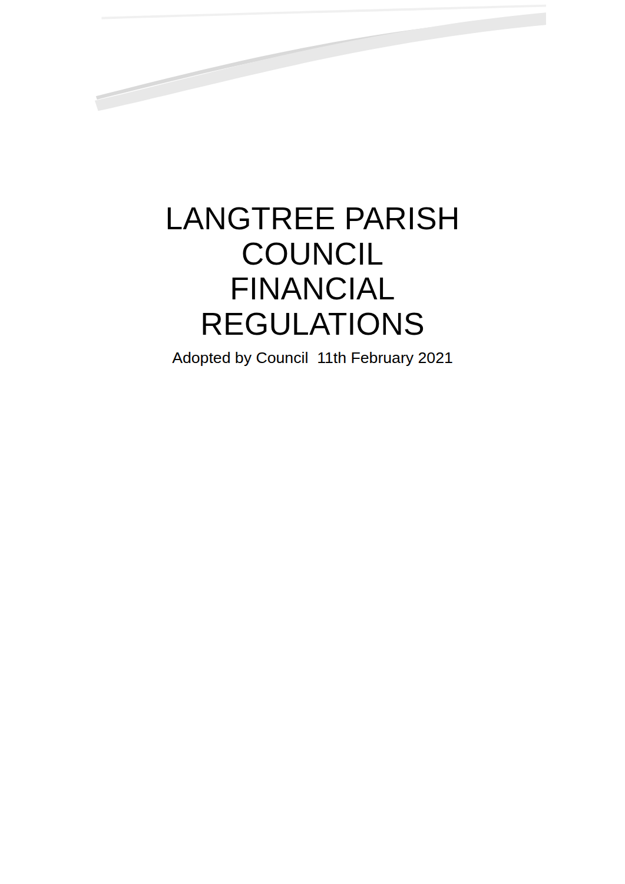LANGTREE PARISH COUNCIL
FINANCIAL REGULATIONS
Adopted by Council 11th February 2021